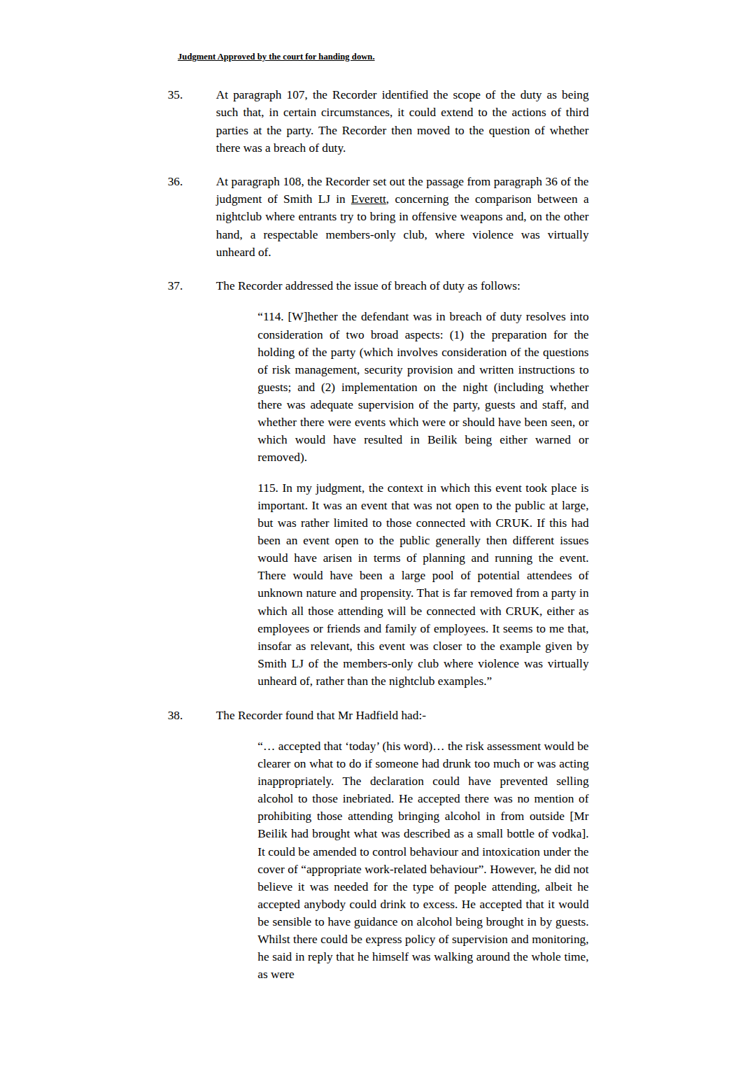Judgment Approved by the court for handing down.
35. At paragraph 107, the Recorder identified the scope of the duty as being such that, in certain circumstances, it could extend to the actions of third parties at the party. The Recorder then moved to the question of whether there was a breach of duty.
36. At paragraph 108, the Recorder set out the passage from paragraph 36 of the judgment of Smith LJ in Everett, concerning the comparison between a nightclub where entrants try to bring in offensive weapons and, on the other hand, a respectable members-only club, where violence was virtually unheard of.
37. The Recorder addressed the issue of breach of duty as follows:
“114. [W]hether the defendant was in breach of duty resolves into consideration of two broad aspects: (1) the preparation for the holding of the party (which involves consideration of the questions of risk management, security provision and written instructions to guests; and (2) implementation on the night (including whether there was adequate supervision of the party, guests and staff, and whether there were events which were or should have been seen, or which would have resulted in Beilik being either warned or removed).
115. In my judgment, the context in which this event took place is important. It was an event that was not open to the public at large, but was rather limited to those connected with CRUK. If this had been an event open to the public generally then different issues would have arisen in terms of planning and running the event. There would have been a large pool of potential attendees of unknown nature and propensity. That is far removed from a party in which all those attending will be connected with CRUK, either as employees or friends and family of employees. It seems to me that, insofar as relevant, this event was closer to the example given by Smith LJ of the members-only club where violence was virtually unheard of, rather than the nightclub examples.”
38. The Recorder found that Mr Hadfield had:-
“… accepted that ‘today’ (his word)… the risk assessment would be clearer on what to do if someone had drunk too much or was acting inappropriately. The declaration could have prevented selling alcohol to those inebriated. He accepted there was no mention of prohibiting those attending bringing alcohol in from outside [Mr Beilik had brought what was described as a small bottle of vodka]. It could be amended to control behaviour and intoxication under the cover of “appropriate work-related behaviour”. However, he did not believe it was needed for the type of people attending, albeit he accepted anybody could drink to excess. He accepted that it would be sensible to have guidance on alcohol being brought in by guests. Whilst there could be express policy of supervision and monitoring, he said in reply that he himself was walking around the whole time, as were